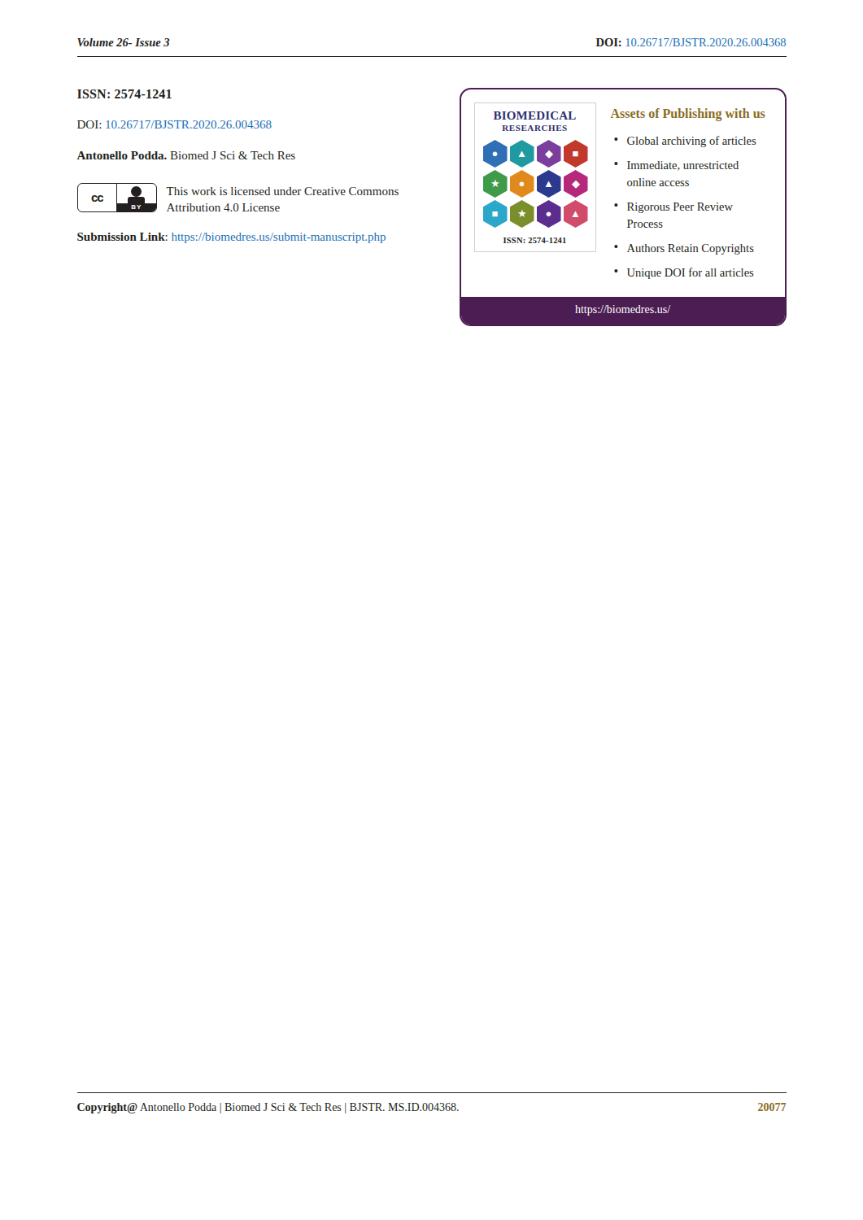Volume 26- Issue 3
DOI: 10.26717/BJSTR.2020.26.004368
ISSN: 2574-1241
DOI: 10.26717/BJSTR.2020.26.004368
Antonello Podda. Biomed J Sci & Tech Res
cc
BY
This work is licensed under Creative Commons Attribution 4.0 License
Submission Link: https://biomedres.us/submit-manuscript.php
BIOMEDICAL
RESEARCHES
●
▲
◆
■
★
●
▲
◆
■
★
●
▲
ISSN: 2574-1241
Assets of Publishing with us
Global archiving of articles
Immediate, unrestricted online access
Rigorous Peer Review Process
Authors Retain Copyrights
Unique DOI for all articles
https://biomedres.us/
Copyright@ Antonello Podda | Biomed J Sci & Tech Res | BJSTR. MS.ID.004368.
20077